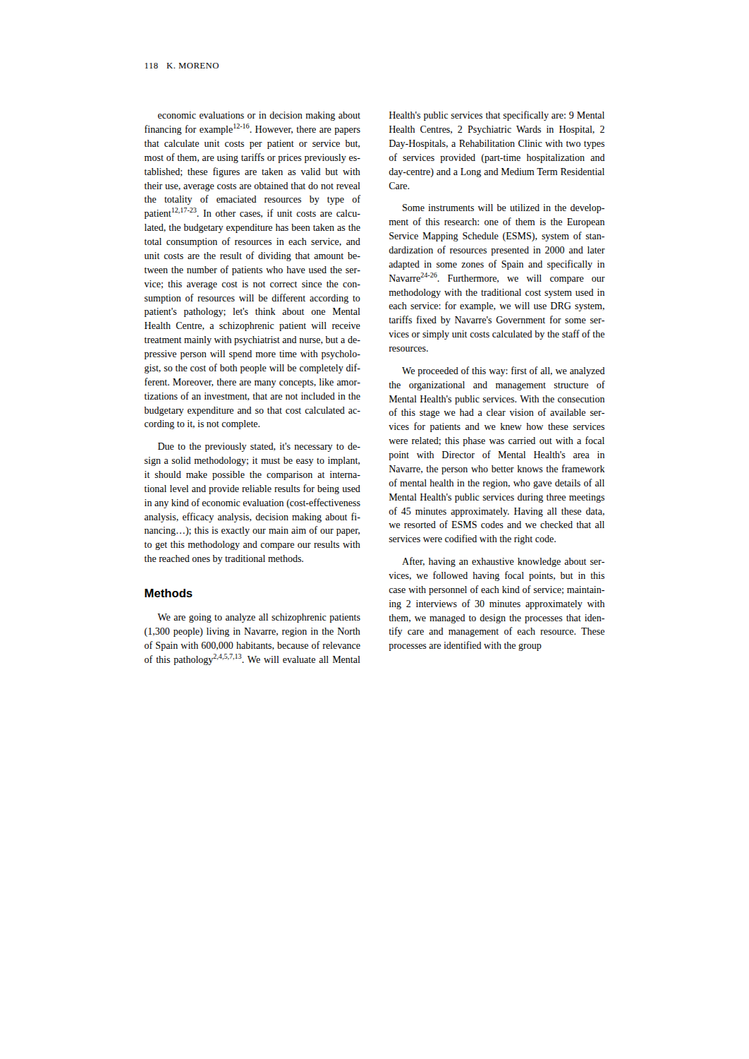118 K. MORENO
economic evaluations or in decision making about financing for example12-16. However, there are papers that calculate unit costs per patient or service but, most of them, are using tariffs or prices previously established; these figures are taken as valid but with their use, average costs are obtained that do not reveal the totality of emaciated resources by type of patient12,17-23. In other cases, if unit costs are calculated, the budgetary expenditure has been taken as the total consumption of resources in each service, and unit costs are the result of dividing that amount between the number of patients who have used the service; this average cost is not correct since the consumption of resources will be different according to patient's pathology; let's think about one Mental Health Centre, a schizophrenic patient will receive treatment mainly with psychiatrist and nurse, but a depressive person will spend more time with psychologist, so the cost of both people will be completely different. Moreover, there are many concepts, like amortizations of an investment, that are not included in the budgetary expenditure and so that cost calculated according to it, is not complete.
Due to the previously stated, it's necessary to design a solid methodology; it must be easy to implant, it should make possible the comparison at international level and provide reliable results for being used in any kind of economic evaluation (cost-effectiveness analysis, efficacy analysis, decision making about financing…); this is exactly our main aim of our paper, to get this methodology and compare our results with the reached ones by traditional methods.
Methods
We are going to analyze all schizophrenic patients (1,300 people) living in Navarre, region in the North of Spain with 600,000 habitants, because of relevance of this pathology2,4,5,7,13. We will evaluate all Mental Health's public services that specifically are: 9 Mental Health Centres, 2 Psychiatric Wards in Hospital, 2 Day-Hospitals, a Rehabilitation Clinic with two types of services provided (part-time hospitalization and day-centre) and a Long and Medium Term Residential Care.
Some instruments will be utilized in the development of this research: one of them is the European Service Mapping Schedule (ESMS), system of standardization of resources presented in 2000 and later adapted in some zones of Spain and specifically in Navarre24-26. Furthermore, we will compare our methodology with the traditional cost system used in each service: for example, we will use DRG system, tariffs fixed by Navarre's Government for some services or simply unit costs calculated by the staff of the resources.
We proceeded of this way: first of all, we analyzed the organizational and management structure of Mental Health's public services. With the consecution of this stage we had a clear vision of available services for patients and we knew how these services were related; this phase was carried out with a focal point with Director of Mental Health's area in Navarre, the person who better knows the framework of mental health in the region, who gave details of all Mental Health's public services during three meetings of 45 minutes approximately. Having all these data, we resorted of ESMS codes and we checked that all services were codified with the right code.
After, having an exhaustive knowledge about services, we followed having focal points, but in this case with personnel of each kind of service; maintaining 2 interviews of 30 minutes approximately with them, we managed to design the processes that identify care and management of each resource. These processes are identified with the group